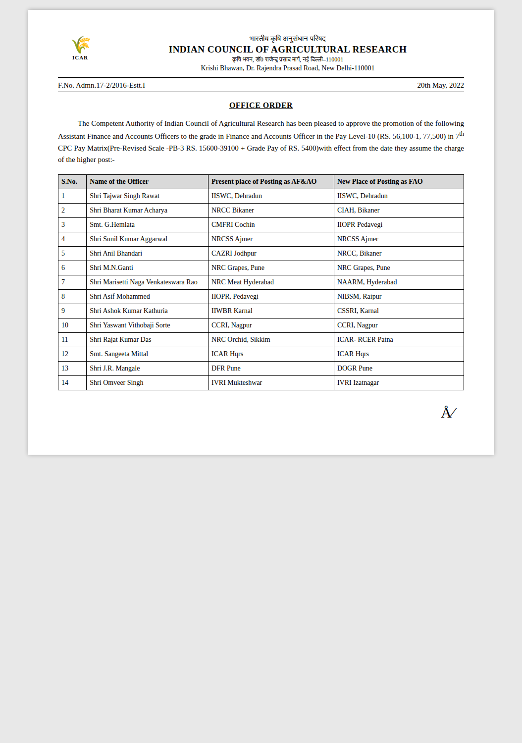🌾
ICAR
भारतीय कृषि अनुसंधान परिषद
INDIAN COUNCIL OF AGRICULTURAL RESEARCH
कृषि भवन, डॉ0 राजेन्द्र प्रसाद मार्ग, नई दिल्ली–110001
Krishi Bhawan, Dr. Rajendra Prasad Road, New Delhi-110001
F.No. Admn.17-2/2016-Estt.I 20th May, 2022
OFFICE ORDER
The Competent Authority of Indian Council of Agricultural Research has been pleased to approve the promotion of the following Assistant Finance and Accounts Officers to the grade in Finance and Accounts Officer in the Pay Level-10 (RS. 56,100-1, 77,500) in 7th CPC Pay Matrix(Pre-Revised Scale -PB-3 RS. 15600-39100 + Grade Pay of RS. 5400)with effect from the date they assume the charge of the higher post:-
| S.No. | Name of the Officer | Present place of Posting as AF&AO | New Place of Posting as FAO |
| --- | --- | --- | --- |
| 1 | Shri Tajwar Singh Rawat | IISWC, Dehradun | IISWC, Dehradun |
| 2 | Shri Bharat Kumar Acharya | NRCC Bikaner | CIAH, Bikaner |
| 3 | Smt. G.Hemlata | CMFRI Cochin | IIOPR Pedavegi |
| 4 | Shri Sunil Kumar Aggarwal | NRCSS Ajmer | NRCSS Ajmer |
| 5 | Shri Anil Bhandari | CAZRI Jodhpur | NRCC, Bikaner |
| 6 | Shri M.N.Ganti | NRC Grapes, Pune | NRC Grapes, Pune |
| 7 | Shri Marisetti Naga Venkateswara Rao | NRC Meat Hyderabad | NAARM, Hyderabad |
| 8 | Shri Asif Mohammed | IIOPR, Pedavegi | NIBSM, Raipur |
| 9 | Shri Ashok Kumar Kathuria | IIWBR Karnal | CSSRI, Karnal |
| 10 | Shri Yaswant Vithobaji Sorte | CCRI, Nagpur | CCRI, Nagpur |
| 11 | Shri Rajat Kumar Das | NRC Orchid, Sikkim | ICAR- RCER Patna |
| 12 | Smt. Sangeeta Mittal | ICAR Hqrs | ICAR Hqrs |
| 13 | Shri J.R. Mangale | DFR Pune | DOGR Pune |
| 14 | Shri Omveer Singh | IVRI Mukteshwar | IVRI Izatnagar |
Å⁄